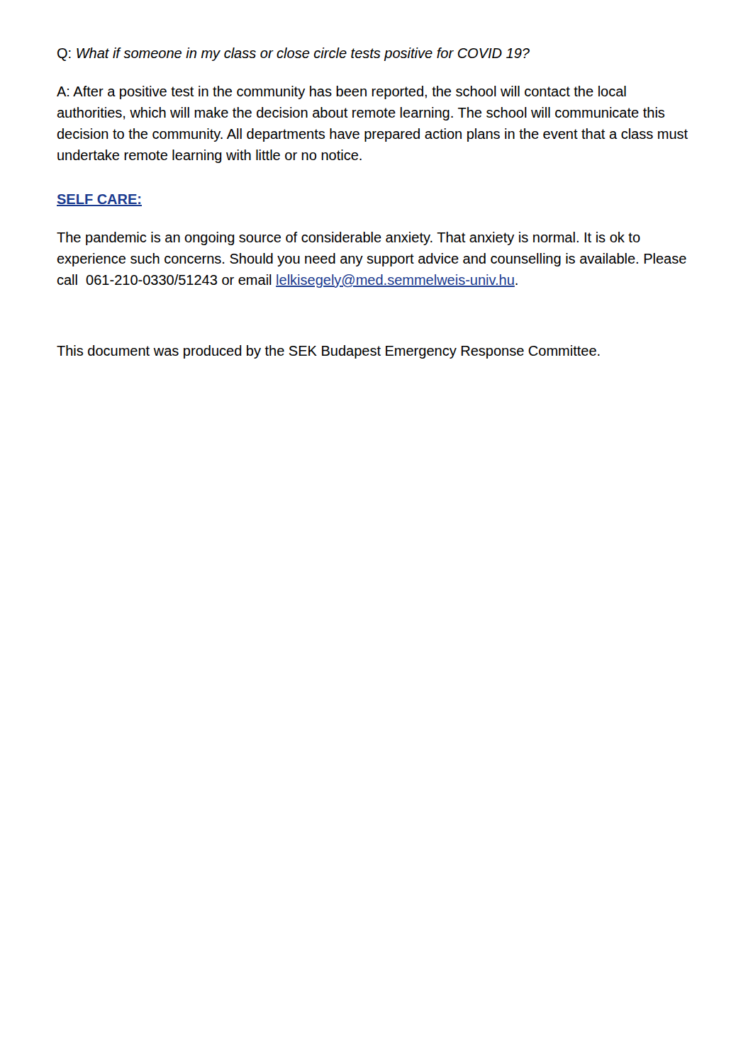Q: What if someone in my class or close circle tests positive for COVID 19?
A: After a positive test in the community has been reported, the school will contact the local authorities, which will make the decision about remote learning. The school will communicate this decision to the community. All departments have prepared action plans in the event that a class must undertake remote learning with little or no notice.
SELF CARE:
The pandemic is an ongoing source of considerable anxiety. That anxiety is normal. It is ok to experience such concerns. Should you need any support advice and counselling is available. Please call 061-210-0330/51243 or email lelkisegely@med.semmelweis-univ.hu.
This document was produced by the SEK Budapest Emergency Response Committee.